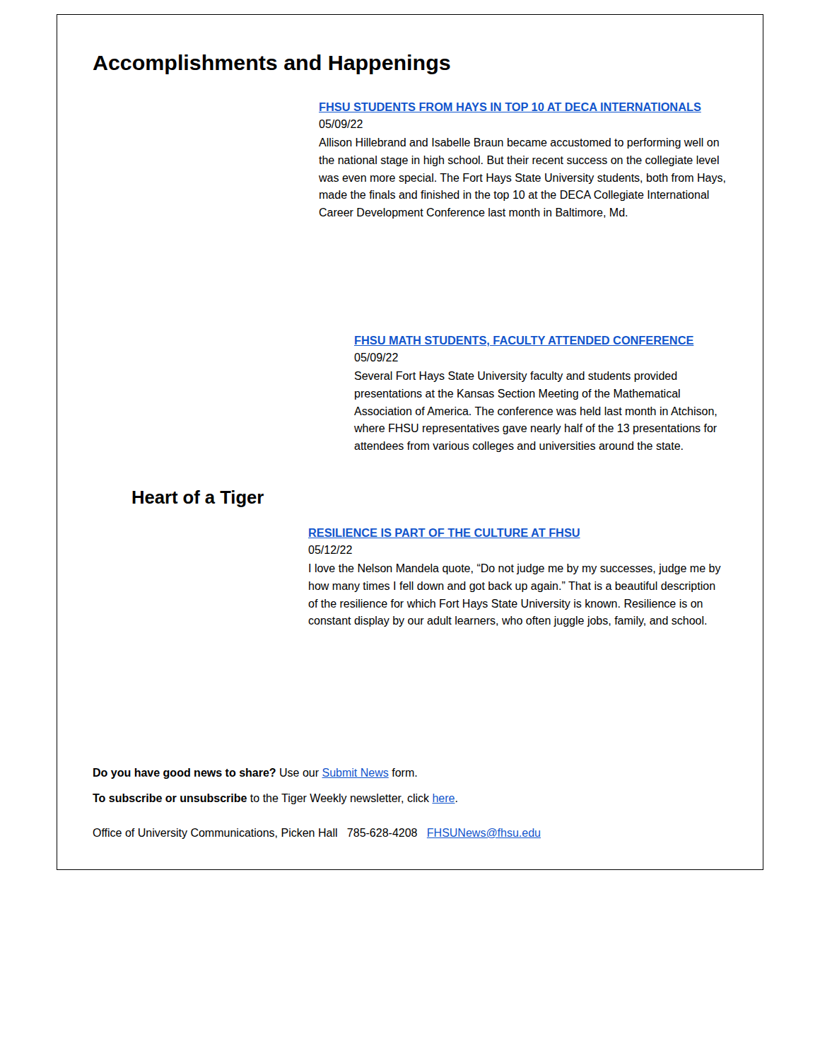Accomplishments and Happenings
FHSU Students from Hays in Top 10 at DECA Internationals
05/09/22
Allison Hillebrand and Isabelle Braun became accustomed to performing well on the national stage in high school. But their recent success on the collegiate level was even more special. The Fort Hays State University students, both from Hays, made the finals and finished in the top 10 at the DECA Collegiate International Career Development Conference last month in Baltimore, Md.
FHSU Math Students, Faculty Attended Conference
05/09/22
Several Fort Hays State University faculty and students provided presentations at the Kansas Section Meeting of the Mathematical Association of America. The conference was held last month in Atchison, where FHSU representatives gave nearly half of the 13 presentations for attendees from various colleges and universities around the state.
Heart of a Tiger
Resilience is Part of the Culture at FHSU
05/12/22
I love the Nelson Mandela quote, “Do not judge me by my successes, judge me by how many times I fell down and got back up again.” That is a beautiful description of the resilience for which Fort Hays State University is known. Resilience is on constant display by our adult learners, who often juggle jobs, family, and school.
Do you have good news to share? Use our Submit News form.
To subscribe or unsubscribe to the Tiger Weekly newsletter, click here.
Office of University Communications, Picken Hall 785-628-4208 FHSUNews@fhsu.edu